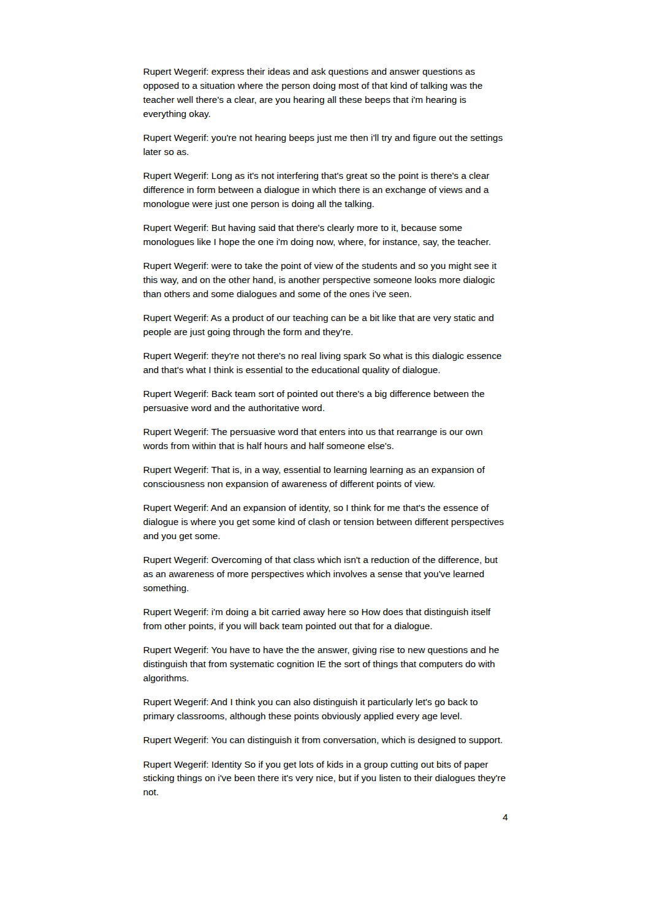Rupert Wegerif: express their ideas and ask questions and answer questions as opposed to a situation where the person doing most of that kind of talking was the teacher well there's a clear, are you hearing all these beeps that i'm hearing is everything okay.
Rupert Wegerif: you're not hearing beeps just me then i'll try and figure out the settings later so as.
Rupert Wegerif: Long as it's not interfering that's great so the point is there's a clear difference in form between a dialogue in which there is an exchange of views and a monologue were just one person is doing all the talking.
Rupert Wegerif: But having said that there's clearly more to it, because some monologues like I hope the one i'm doing now, where, for instance, say, the teacher.
Rupert Wegerif: were to take the point of view of the students and so you might see it this way, and on the other hand, is another perspective someone looks more dialogic than others and some dialogues and some of the ones i've seen.
Rupert Wegerif: As a product of our teaching can be a bit like that are very static and people are just going through the form and they're.
Rupert Wegerif: they're not there's no real living spark So what is this dialogic essence and that's what I think is essential to the educational quality of dialogue.
Rupert Wegerif: Back team sort of pointed out there's a big difference between the persuasive word and the authoritative word.
Rupert Wegerif: The persuasive word that enters into us that rearrange is our own words from within that is half hours and half someone else's.
Rupert Wegerif: That is, in a way, essential to learning learning as an expansion of consciousness non expansion of awareness of different points of view.
Rupert Wegerif: And an expansion of identity, so I think for me that's the essence of dialogue is where you get some kind of clash or tension between different perspectives and you get some.
Rupert Wegerif: Overcoming of that class which isn't a reduction of the difference, but as an awareness of more perspectives which involves a sense that you've learned something.
Rupert Wegerif: i'm doing a bit carried away here so How does that distinguish itself from other points, if you will back team pointed out that for a dialogue.
Rupert Wegerif: You have to have the the answer, giving rise to new questions and he distinguish that from systematic cognition IE the sort of things that computers do with algorithms.
Rupert Wegerif: And I think you can also distinguish it particularly let's go back to primary classrooms, although these points obviously applied every age level.
Rupert Wegerif: You can distinguish it from conversation, which is designed to support.
Rupert Wegerif: Identity So if you get lots of kids in a group cutting out bits of paper sticking things on i've been there it's very nice, but if you listen to their dialogues they're not.
4